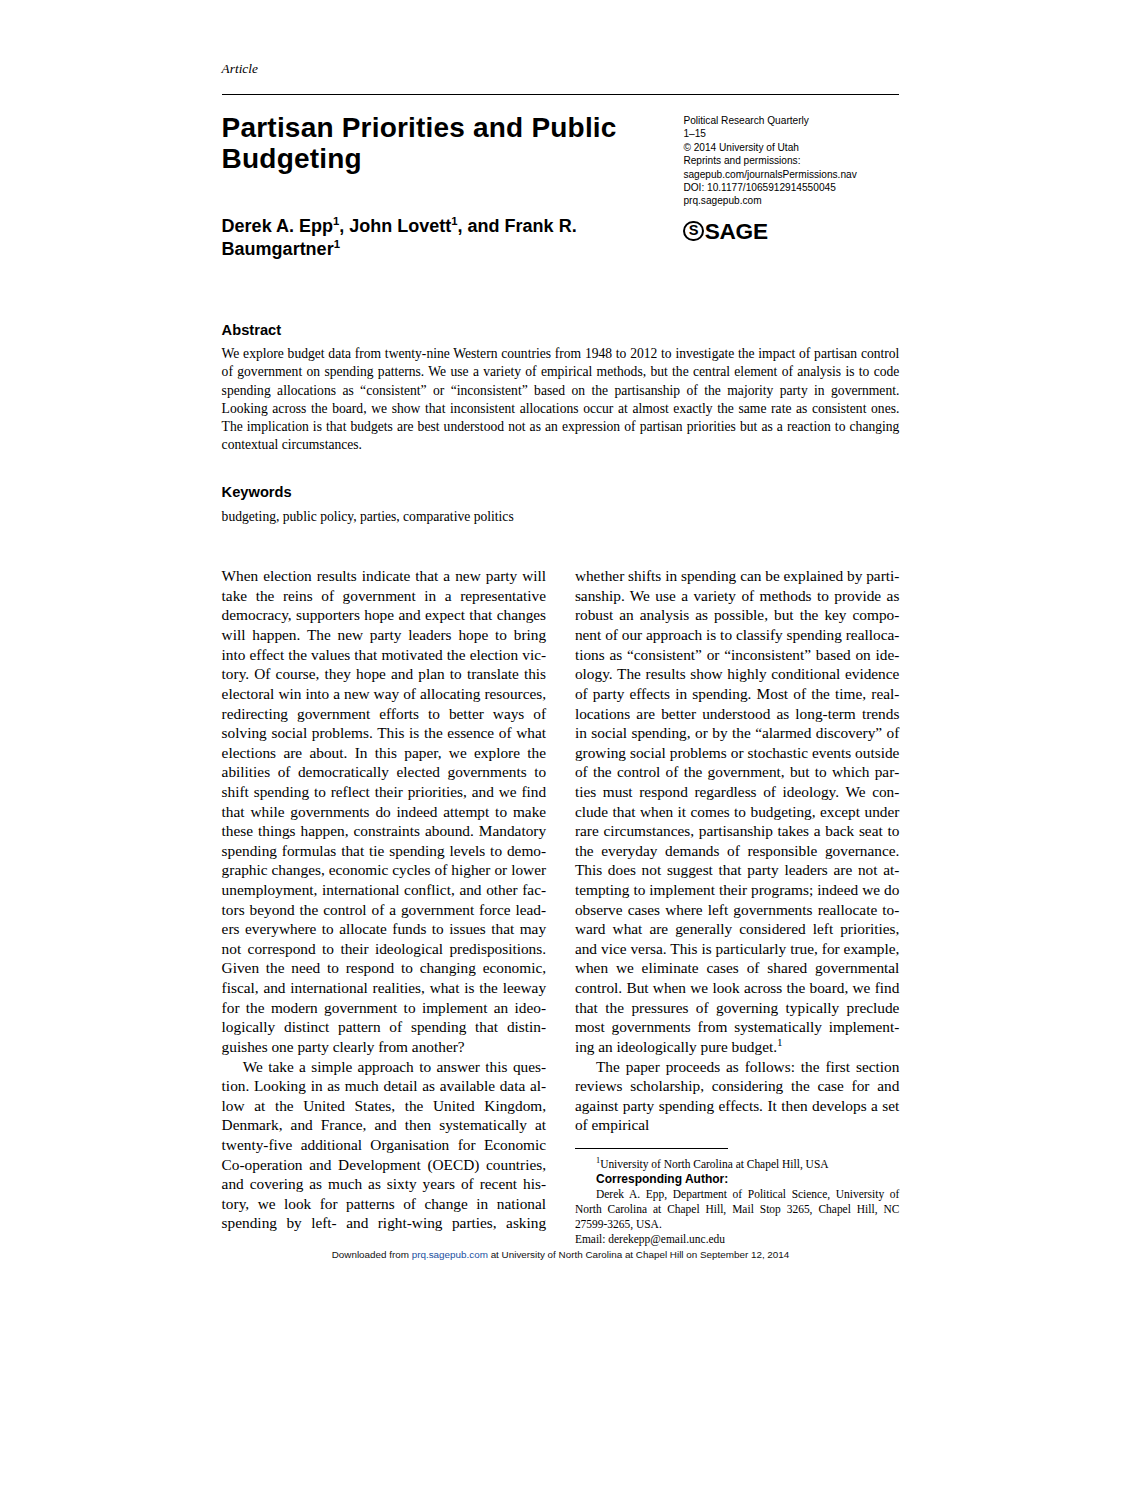Article
Partisan Priorities and Public Budgeting
Derek A. Epp1, John Lovett1, and Frank R. Baumgartner1
Political Research Quarterly
1–15
© 2014 University of Utah
Reprints and permissions:
sagepub.com/journalsPermissions.nav
DOI: 10.1177/1065912914550045
prq.sagepub.com
SAGE
Abstract
We explore budget data from twenty-nine Western countries from 1948 to 2012 to investigate the impact of partisan control of government on spending patterns. We use a variety of empirical methods, but the central element of analysis is to code spending allocations as “consistent” or “inconsistent” based on the partisanship of the majority party in government. Looking across the board, we show that inconsistent allocations occur at almost exactly the same rate as consistent ones. The implication is that budgets are best understood not as an expression of partisan priorities but as a reaction to changing contextual circumstances.
Keywords
budgeting, public policy, parties, comparative politics
When election results indicate that a new party will take the reins of government in a representative democracy, supporters hope and expect that changes will happen. The new party leaders hope to bring into effect the values that motivated the election victory. Of course, they hope and plan to translate this electoral win into a new way of allocating resources, redirecting government efforts to better ways of solving social problems. This is the essence of what elections are about. In this paper, we explore the abilities of democratically elected governments to shift spending to reflect their priorities, and we find that while governments do indeed attempt to make these things happen, constraints abound. Mandatory spending formulas that tie spending levels to demographic changes, economic cycles of higher or lower unemployment, international conflict, and other factors beyond the control of a government force leaders everywhere to allocate funds to issues that may not correspond to their ideological predispositions. Given the need to respond to changing economic, fiscal, and international realities, what is the leeway for the modern government to implement an ideologically distinct pattern of spending that distinguishes one party clearly from another?
We take a simple approach to answer this question. Looking in as much detail as available data allow at the United States, the United Kingdom, Denmark, and France, and then systematically at twenty-five additional Organisation for Economic Co-operation and Development (OECD) countries, and covering as much as sixty years of recent history, we look for patterns of change in national spending by left- and right-wing parties, asking whether shifts in spending can be explained by partisanship. We use a variety of methods to provide as robust an analysis as possible, but the key component of our approach is to classify spending reallocations as “consistent” or “inconsistent” based on ideology. The results show highly conditional evidence of party effects in spending. Most of the time, reallocations are better understood as long-term trends in social spending, or by the “alarmed discovery” of growing social problems or stochastic events outside of the control of the government, but to which parties must respond regardless of ideology. We conclude that when it comes to budgeting, except under rare circumstances, partisanship takes a back seat to the everyday demands of responsible governance. This does not suggest that party leaders are not attempting to implement their programs; indeed we do observe cases where left governments reallocate toward what are generally considered left priorities, and vice versa. This is particularly true, for example, when we eliminate cases of shared governmental control. But when we look across the board, we find that the pressures of governing typically preclude most governments from systematically implementing an ideologically pure budget.1
The paper proceeds as follows: the first section reviews scholarship, considering the case for and against party spending effects. It then develops a set of empirical
1University of North Carolina at Chapel Hill, USA
Corresponding Author:
Derek A. Epp, Department of Political Science, University of North Carolina at Chapel Hill, Mail Stop 3265, Chapel Hill, NC 27599-3265, USA.
Email: derekepp@email.unc.edu
Downloaded from prq.sagepub.com at University of North Carolina at Chapel Hill on September 12, 2014